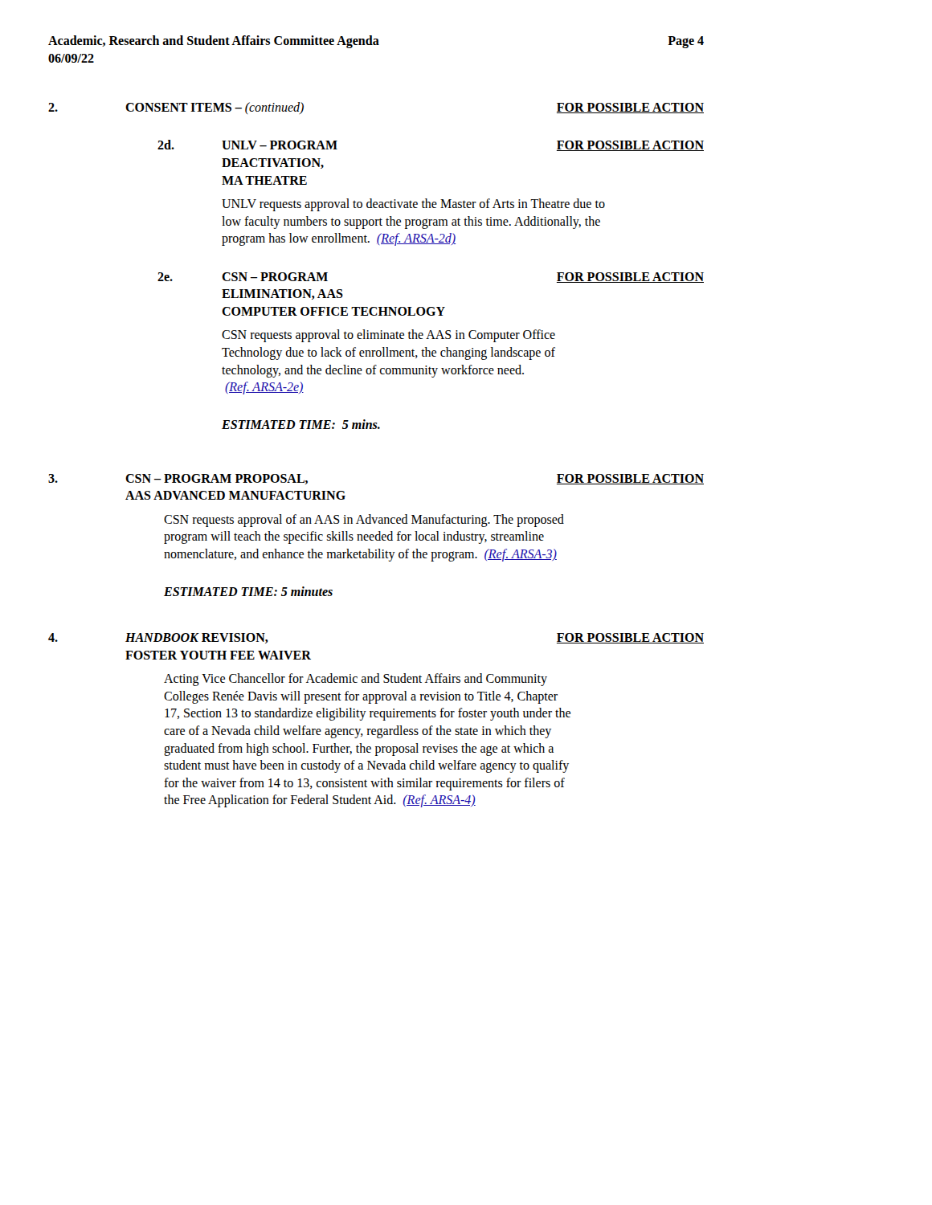Academic, Research and Student Affairs Committee Agenda
06/09/22
Page 4
2.
CONSENT ITEMS – (continued)
FOR POSSIBLE ACTION
2d.
UNLV – PROGRAM
DEACTIVATION,
MA THEATRE
FOR POSSIBLE ACTION
UNLV requests approval to deactivate the Master of Arts in Theatre due to low faculty numbers to support the program at this time. Additionally, the program has low enrollment. (Ref. ARSA-2d)
2e.
CSN – PROGRAM
ELIMINATION, AAS
COMPUTER OFFICE TECHNOLOGY
FOR POSSIBLE ACTION
CSN requests approval to eliminate the AAS in Computer Office Technology due to lack of enrollment, the changing landscape of technology, and the decline of community workforce need. (Ref. ARSA-2e)
ESTIMATED TIME: 5 mins.
3.
CSN – PROGRAM PROPOSAL,
AAS ADVANCED MANUFACTURING
FOR POSSIBLE ACTION
CSN requests approval of an AAS in Advanced Manufacturing. The proposed program will teach the specific skills needed for local industry, streamline nomenclature, and enhance the marketability of the program. (Ref. ARSA-3)
ESTIMATED TIME: 5 minutes
4.
HANDBOOK REVISION,
FOSTER YOUTH FEE WAIVER
FOR POSSIBLE ACTION
Acting Vice Chancellor for Academic and Student Affairs and Community Colleges Renée Davis will present for approval a revision to Title 4, Chapter 17, Section 13 to standardize eligibility requirements for foster youth under the care of a Nevada child welfare agency, regardless of the state in which they graduated from high school. Further, the proposal revises the age at which a student must have been in custody of a Nevada child welfare agency to qualify for the waiver from 14 to 13, consistent with similar requirements for filers of the Free Application for Federal Student Aid. (Ref. ARSA-4)